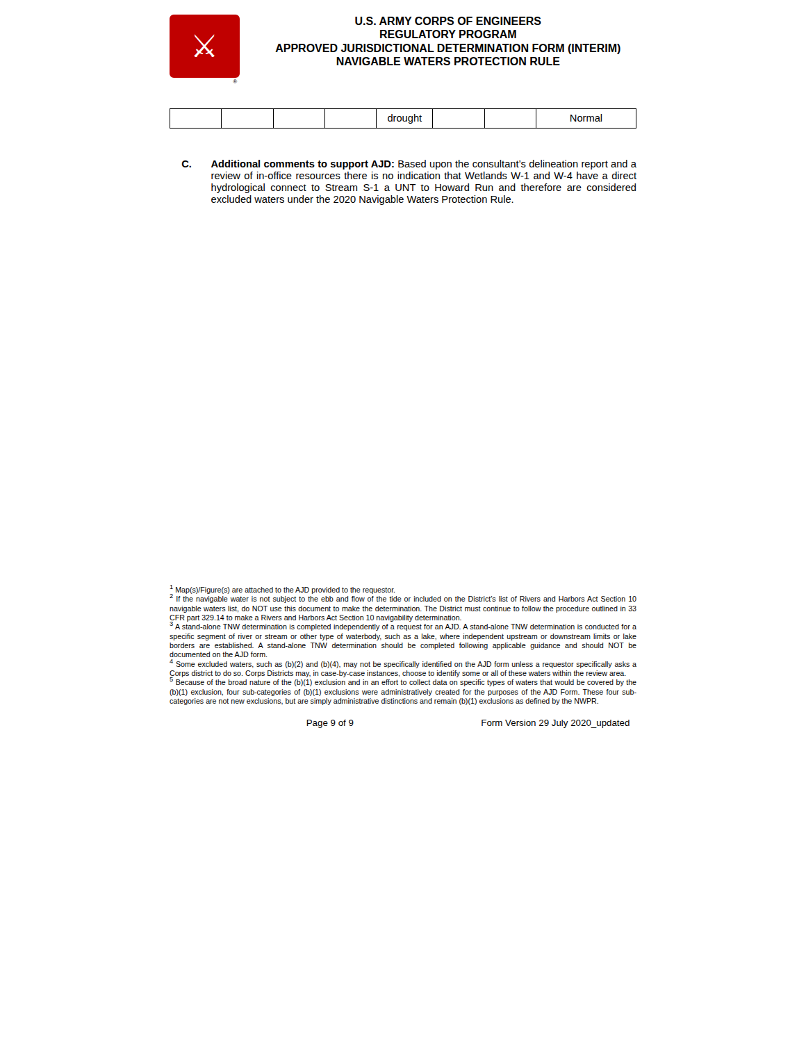⚔
®
U.S. ARMY CORPS OF ENGINEERS
REGULATORY PROGRAM
APPROVED JURISDICTIONAL DETERMINATION FORM (INTERIM)
NAVIGABLE WATERS PROTECTION RULE
| | | | | drought | | | Normal |
C.
Additional comments to support AJD: Based upon the consultant’s delineation report and a review of in-office resources there is no indication that Wetlands W-1 and W-4 have a direct hydrological connect to Stream S-1 a UNT to Howard Run and therefore are considered excluded waters under the 2020 Navigable Waters Protection Rule.
1 Map(s)/Figure(s) are attached to the AJD provided to the requestor.
2 If the navigable water is not subject to the ebb and flow of the tide or included on the District’s list of Rivers and Harbors Act Section 10 navigable waters list, do NOT use this document to make the determination. The District must continue to follow the procedure outlined in 33 CFR part 329.14 to make a Rivers and Harbors Act Section 10 navigability determination.
3 A stand-alone TNW determination is completed independently of a request for an AJD. A stand-alone TNW determination is conducted for a specific segment of river or stream or other type of waterbody, such as a lake, where independent upstream or downstream limits or lake borders are established. A stand-alone TNW determination should be completed following applicable guidance and should NOT be documented on the AJD form.
4 Some excluded waters, such as (b)(2) and (b)(4), may not be specifically identified on the AJD form unless a requestor specifically asks a Corps district to do so. Corps Districts may, in case-by-case instances, choose to identify some or all of these waters within the review area.
5 Because of the broad nature of the (b)(1) exclusion and in an effort to collect data on specific types of waters that would be covered by the (b)(1) exclusion, four sub-categories of (b)(1) exclusions were administratively created for the purposes of the AJD Form. These four sub-categories are not new exclusions, but are simply administrative distinctions and remain (b)(1) exclusions as defined by the NWPR.
Page 9 of 9
Form Version 29 July 2020_updated